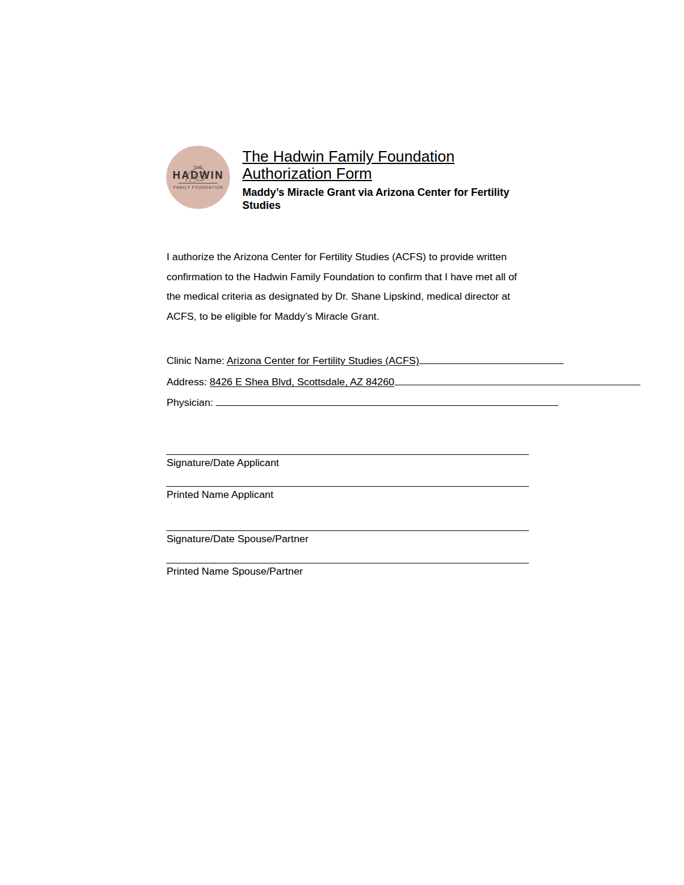The
Hadwin
Family Foundation
The Hadwin Family Foundation Authorization Form
Maddy’s Miracle Grant via Arizona Center for Fertility Studies
I authorize the Arizona Center for Fertility Studies (ACFS) to provide written confirmation to the Hadwin Family Foundation to confirm that I have met all of the medical criteria as designated by Dr. Shane Lipskind, medical director at ACFS, to be eligible for Maddy’s Miracle Grant.
Clinic Name: Arizona Center for Fertility Studies (ACFS)
Address: 8426 E Shea Blvd, Scottsdale, AZ 84260
Physician:
Signature/Date Applicant
Printed Name Applicant
Signature/Date Spouse/Partner
Printed Name Spouse/Partner